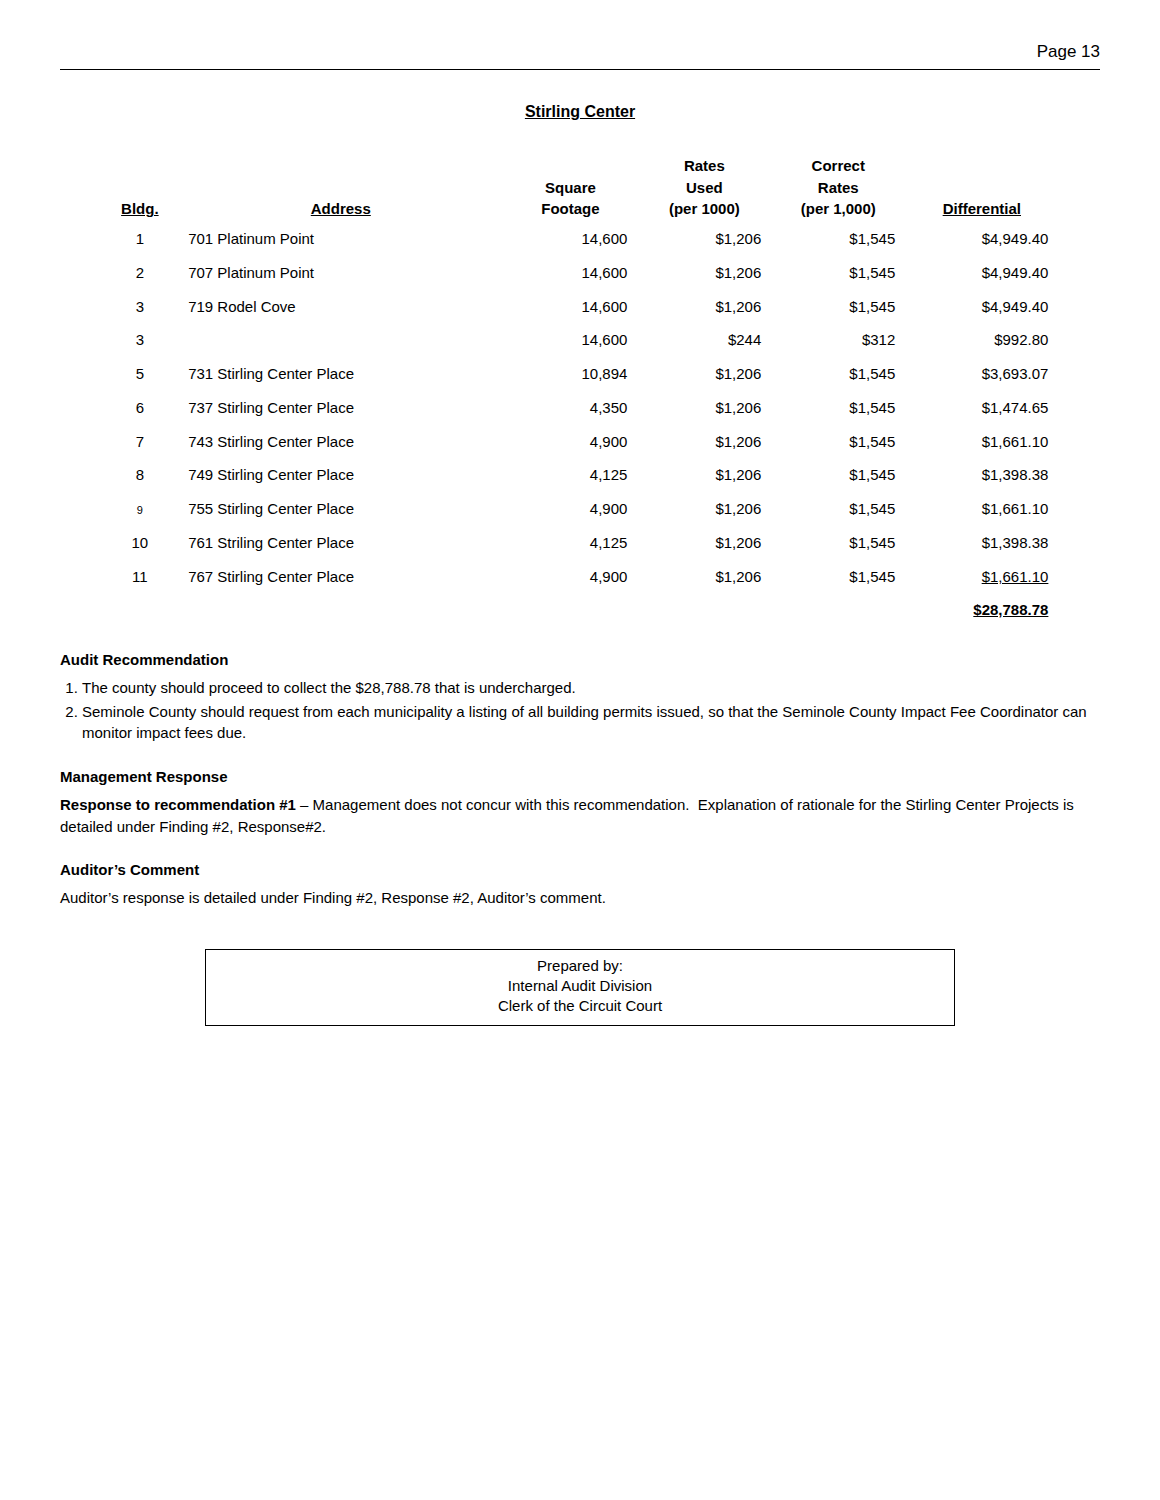Page 13
Stirling Center
| Bldg. | Address | Square Footage | Rates Used (per 1000) | Correct Rates (per 1,000) | Differential |
| --- | --- | --- | --- | --- | --- |
| 1 | 701 Platinum Point | 14,600 | $1,206 | $1,545 | $4,949.40 |
| 2 | 707 Platinum Point | 14,600 | $1,206 | $1,545 | $4,949.40 |
| 3 | 719 Rodel Cove | 14,600 | $1,206 | $1,545 | $4,949.40 |
| 3 | | 14,600 | $244 | $312 | $992.80 |
| 5 | 731 Stirling Center Place | 10,894 | $1,206 | $1,545 | $3,693.07 |
| 6 | 737 Stirling Center Place | 4,350 | $1,206 | $1,545 | $1,474.65 |
| 7 | 743 Stirling Center Place | 4,900 | $1,206 | $1,545 | $1,661.10 |
| 8 | 749 Stirling Center Place | 4,125 | $1,206 | $1,545 | $1,398.38 |
| 9 | 755 Stirling Center Place | 4,900 | $1,206 | $1,545 | $1,661.10 |
| 10 | 761 Striling Center Place | 4,125 | $1,206 | $1,545 | $1,398.38 |
| 11 | 767 Stirling Center Place | 4,900 | $1,206 | $1,545 | $1,661.10 |
| $28,788.78 |
Audit Recommendation
The county should proceed to collect the $28,788.78 that is undercharged.
Seminole County should request from each municipality a listing of all building permits issued, so that the Seminole County Impact Fee Coordinator can monitor impact fees due.
Management Response
Response to recommendation #1 – Management does not concur with this recommendation. Explanation of rationale for the Stirling Center Projects is detailed under Finding #2, Response#2.
Auditor’s Comment
Auditor’s response is detailed under Finding #2, Response #2, Auditor’s comment.
Prepared by:
Internal Audit Division
Clerk of the Circuit Court